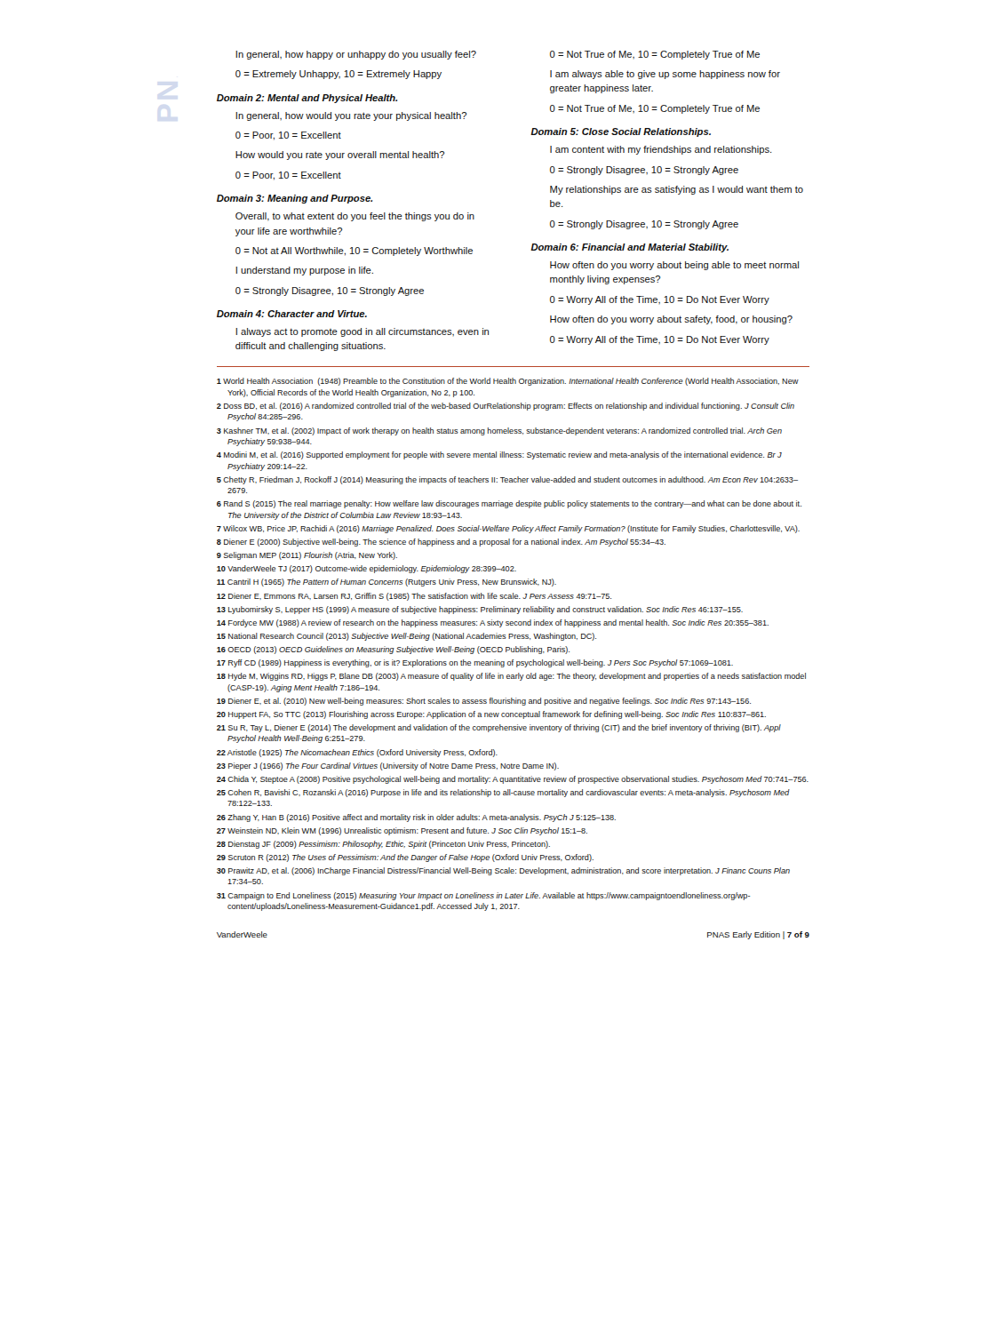PNAS PNAS PNAS
In general, how happy or unhappy do you usually feel?
0 = Extremely Unhappy, 10 = Extremely Happy
Domain 2: Mental and Physical Health.
In general, how would you rate your physical health?
0 = Poor, 10 = Excellent
How would you rate your overall mental health?
0 = Poor, 10 = Excellent
Domain 3: Meaning and Purpose.
Overall, to what extent do you feel the things you do in your life are worthwhile?
0 = Not at All Worthwhile, 10 = Completely Worthwhile
I understand my purpose in life.
0 = Strongly Disagree, 10 = Strongly Agree
Domain 4: Character and Virtue.
I always act to promote good in all circumstances, even in difficult and challenging situations.
0 = Not True of Me, 10 = Completely True of Me
I am always able to give up some happiness now for greater happiness later.
0 = Not True of Me, 10 = Completely True of Me
Domain 5: Close Social Relationships.
I am content with my friendships and relationships.
0 = Strongly Disagree, 10 = Strongly Agree
My relationships are as satisfying as I would want them to be.
0 = Strongly Disagree, 10 = Strongly Agree
Domain 6: Financial and Material Stability.
How often do you worry about being able to meet normal monthly living expenses?
0 = Worry All of the Time, 10 = Do Not Ever Worry
How often do you worry about safety, food, or housing?
0 = Worry All of the Time, 10 = Do Not Ever Worry
1 World Health Association (1948) Preamble to the Constitution of the World Health Organization. International Health Conference (World Health Association, New York), Official Records of the World Health Organization, No 2, p 100.
2 Doss BD, et al. (2016) A randomized controlled trial of the web-based OurRelationship program: Effects on relationship and individual functioning. J Consult Clin Psychol 84:285–296.
3 Kashner TM, et al. (2002) Impact of work therapy on health status among homeless, substance-dependent veterans: A randomized controlled trial. Arch Gen Psychiatry 59:938–944.
4 Modini M, et al. (2016) Supported employment for people with severe mental illness: Systematic review and meta-analysis of the international evidence. Br J Psychiatry 209:14–22.
5 Chetty R, Friedman J, Rockoff J (2014) Measuring the impacts of teachers II: Teacher value-added and student outcomes in adulthood. Am Econ Rev 104:2633–2679.
6 Rand S (2015) The real marriage penalty: How welfare law discourages marriage despite public policy statements to the contrary—and what can be done about it. The University of the District of Columbia Law Review 18:93–143.
7 Wilcox WB, Price JP, Rachidi A (2016) Marriage Penalized. Does Social-Welfare Policy Affect Family Formation? (Institute for Family Studies, Charlottesville, VA).
8 Diener E (2000) Subjective well-being. The science of happiness and a proposal for a national index. Am Psychol 55:34–43.
9 Seligman MEP (2011) Flourish (Atria, New York).
10 VanderWeele TJ (2017) Outcome-wide epidemiology. Epidemiology 28:399–402.
11 Cantril H (1965) The Pattern of Human Concerns (Rutgers Univ Press, New Brunswick, NJ).
12 Diener E, Emmons RA, Larsen RJ, Griffin S (1985) The satisfaction with life scale. J Pers Assess 49:71–75.
13 Lyubomirsky S, Lepper HS (1999) A measure of subjective happiness: Preliminary reliability and construct validation. Soc Indic Res 46:137–155.
14 Fordyce MW (1988) A review of research on the happiness measures: A sixty second index of happiness and mental health. Soc Indic Res 20:355–381.
15 National Research Council (2013) Subjective Well-Being (National Academies Press, Washington, DC).
16 OECD (2013) OECD Guidelines on Measuring Subjective Well-Being (OECD Publishing, Paris).
17 Ryff CD (1989) Happiness is everything, or is it? Explorations on the meaning of psychological well-being. J Pers Soc Psychol 57:1069–1081.
18 Hyde M, Wiggins RD, Higgs P, Blane DB (2003) A measure of quality of life in early old age: The theory, development and properties of a needs satisfaction model (CASP-19). Aging Ment Health 7:186–194.
19 Diener E, et al. (2010) New well-being measures: Short scales to assess flourishing and positive and negative feelings. Soc Indic Res 97:143–156.
20 Huppert FA, So TTC (2013) Flourishing across Europe: Application of a new conceptual framework for defining well-being. Soc Indic Res 110:837–861.
21 Su R, Tay L, Diener E (2014) The development and validation of the comprehensive inventory of thriving (CIT) and the brief inventory of thriving (BIT). Appl Psychol Health Well-Being 6:251–279.
22 Aristotle (1925) The Nicomachean Ethics (Oxford University Press, Oxford).
23 Pieper J (1966) The Four Cardinal Virtues (University of Notre Dame Press, Notre Dame IN).
24 Chida Y, Steptoe A (2008) Positive psychological well-being and mortality: A quantitative review of prospective observational studies. Psychosom Med 70:741–756.
25 Cohen R, Bavishi C, Rozanski A (2016) Purpose in life and its relationship to all-cause mortality and cardiovascular events: A meta-analysis. Psychosom Med 78:122–133.
26 Zhang Y, Han B (2016) Positive affect and mortality risk in older adults: A meta-analysis. PsyCh J 5:125–138.
27 Weinstein ND, Klein WM (1996) Unrealistic optimism: Present and future. J Soc Clin Psychol 15:1–8.
28 Dienstag JF (2009) Pessimism: Philosophy, Ethic, Spirit (Princeton Univ Press, Princeton).
29 Scruton R (2012) The Uses of Pessimism: And the Danger of False Hope (Oxford Univ Press, Oxford).
30 Prawitz AD, et al. (2006) InCharge Financial Distress/Financial Well-Being Scale: Development, administration, and score interpretation. J Financ Couns Plan 17:34–50.
31 Campaign to End Loneliness (2015) Measuring Your Impact on Loneliness in Later Life. Available at https://www.campaigntoendloneliness.org/wp-content/uploads/Loneliness-Measurement-Guidance1.pdf. Accessed July 1, 2017.
VanderWeele
PNAS Early Edition | 7 of 9